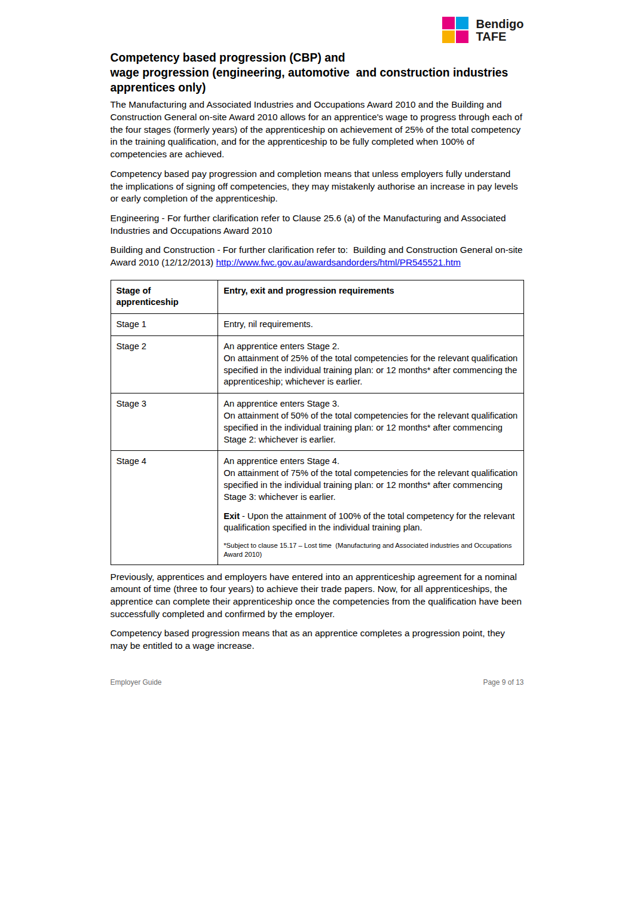Bendigo TAFE
Competency based progression (CBP) and
wage progression (engineering, automotive and construction industries apprentices only)
The Manufacturing and Associated Industries and Occupations Award 2010 and the Building and Construction General on-site Award 2010 allows for an apprentice's wage to progress through each of the four stages (formerly years) of the apprenticeship on achievement of 25% of the total competency in the training qualification, and for the apprenticeship to be fully completed when 100% of competencies are achieved.
Competency based pay progression and completion means that unless employers fully understand the implications of signing off competencies, they may mistakenly authorise an increase in pay levels or early completion of the apprenticeship.
Engineering - For further clarification refer to Clause 25.6 (a) of the Manufacturing and Associated Industries and Occupations Award 2010
Building and Construction - For further clarification refer to: Building and Construction General on-site Award 2010 (12/12/2013) http://www.fwc.gov.au/awardsandorders/html/PR545521.htm
| Stage of apprenticeship | Entry, exit and progression requirements |
| --- | --- |
| Stage 1 | Entry, nil requirements. |
| Stage 2 | An apprentice enters Stage 2. On attainment of 25% of the total competencies for the relevant qualification specified in the individual training plan: or 12 months* after commencing the apprenticeship; whichever is earlier. |
| Stage 3 | An apprentice enters Stage 3. On attainment of 50% of the total competencies for the relevant qualification specified in the individual training plan: or 12 months* after commencing Stage 2: whichever is earlier. |
| Stage 4 | An apprentice enters Stage 4. On attainment of 75% of the total competencies for the relevant qualification specified in the individual training plan: or 12 months* after commencing Stage 3: whichever is earlier. Exit - Upon the attainment of 100% of the total competency for the relevant qualification specified in the individual training plan. *Subject to clause 15.17 – Lost time (Manufacturing and Associated industries and Occupations Award 2010) |
Previously, apprentices and employers have entered into an apprenticeship agreement for a nominal amount of time (three to four years) to achieve their trade papers. Now, for all apprenticeships, the apprentice can complete their apprenticeship once the competencies from the qualification have been successfully completed and confirmed by the employer.
Competency based progression means that as an apprentice completes a progression point, they may be entitled to a wage increase.
Employer Guide Page 9 of 13